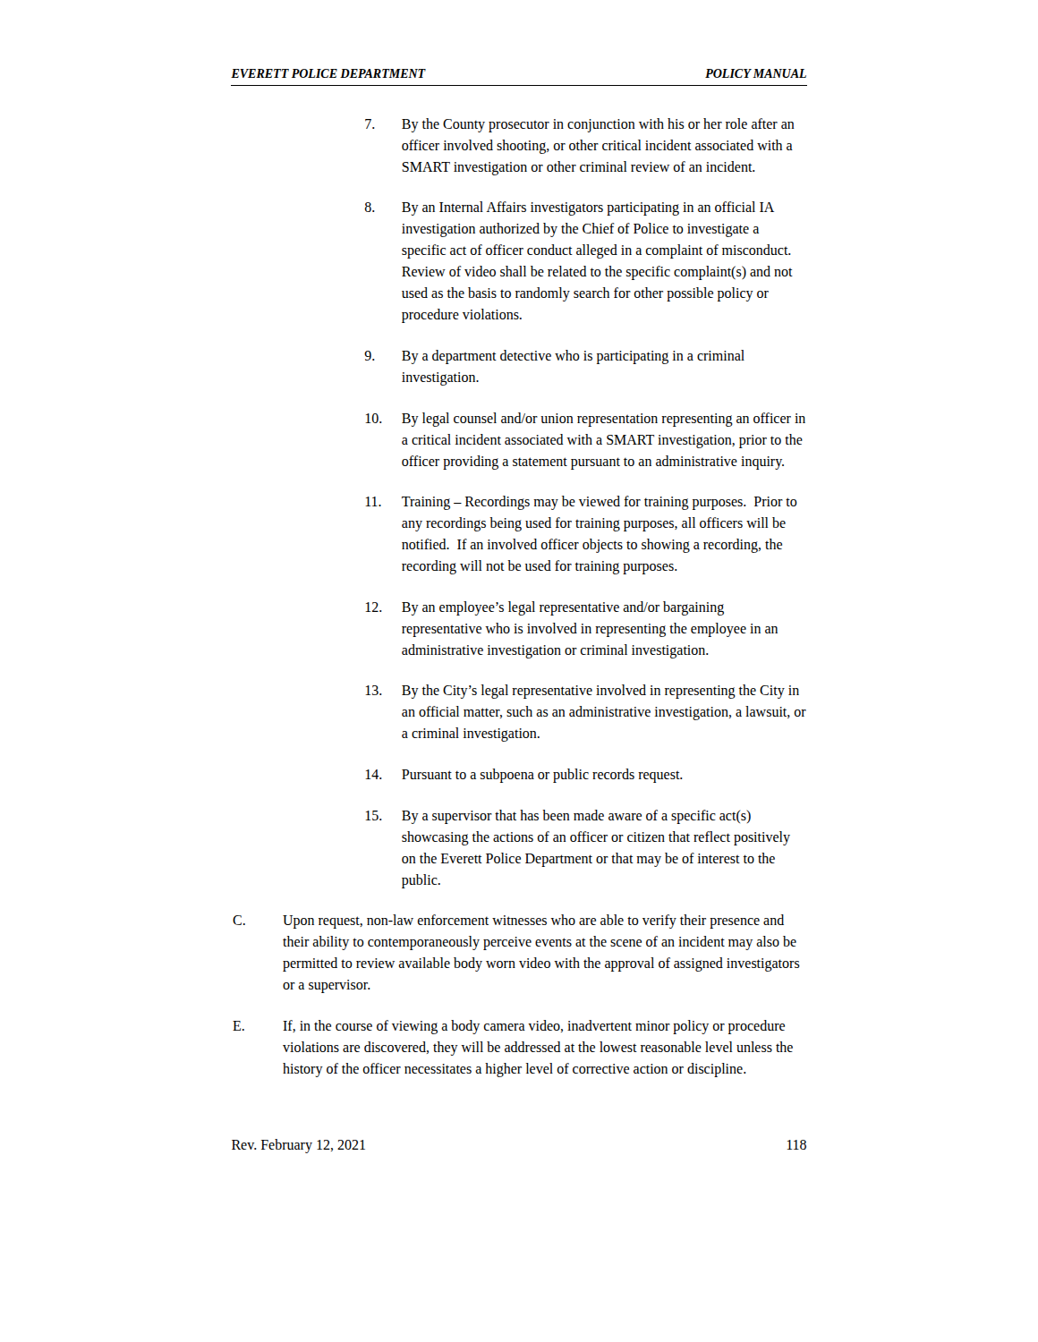Everett Police Department Policy Manual
7. By the County prosecutor in conjunction with his or her role after an officer involved shooting, or other critical incident associated with a SMART investigation or other criminal review of an incident.
8. By an Internal Affairs investigators participating in an official IA investigation authorized by the Chief of Police to investigate a specific act of officer conduct alleged in a complaint of misconduct. Review of video shall be related to the specific complaint(s) and not used as the basis to randomly search for other possible policy or procedure violations.
9. By a department detective who is participating in a criminal investigation.
10. By legal counsel and/or union representation representing an officer in a critical incident associated with a SMART investigation, prior to the officer providing a statement pursuant to an administrative inquiry.
11. Training – Recordings may be viewed for training purposes. Prior to any recordings being used for training purposes, all officers will be notified. If an involved officer objects to showing a recording, the recording will not be used for training purposes.
12. By an employee’s legal representative and/or bargaining representative who is involved in representing the employee in an administrative investigation or criminal investigation.
13. By the City’s legal representative involved in representing the City in an official matter, such as an administrative investigation, a lawsuit, or a criminal investigation.
14. Pursuant to a subpoena or public records request.
15. By a supervisor that has been made aware of a specific act(s) showcasing the actions of an officer or citizen that reflect positively on the Everett Police Department or that may be of interest to the public.
C.
Upon request, non-law enforcement witnesses who are able to verify their presence and their ability to contemporaneously perceive events at the scene of an incident may also be permitted to review available body worn video with the approval of assigned investigators or a supervisor.
E.
If, in the course of viewing a body camera video, inadvertent minor policy or procedure violations are discovered, they will be addressed at the lowest reasonable level unless the history of the officer necessitates a higher level of corrective action or discipline.
Rev. February 12, 2021 118